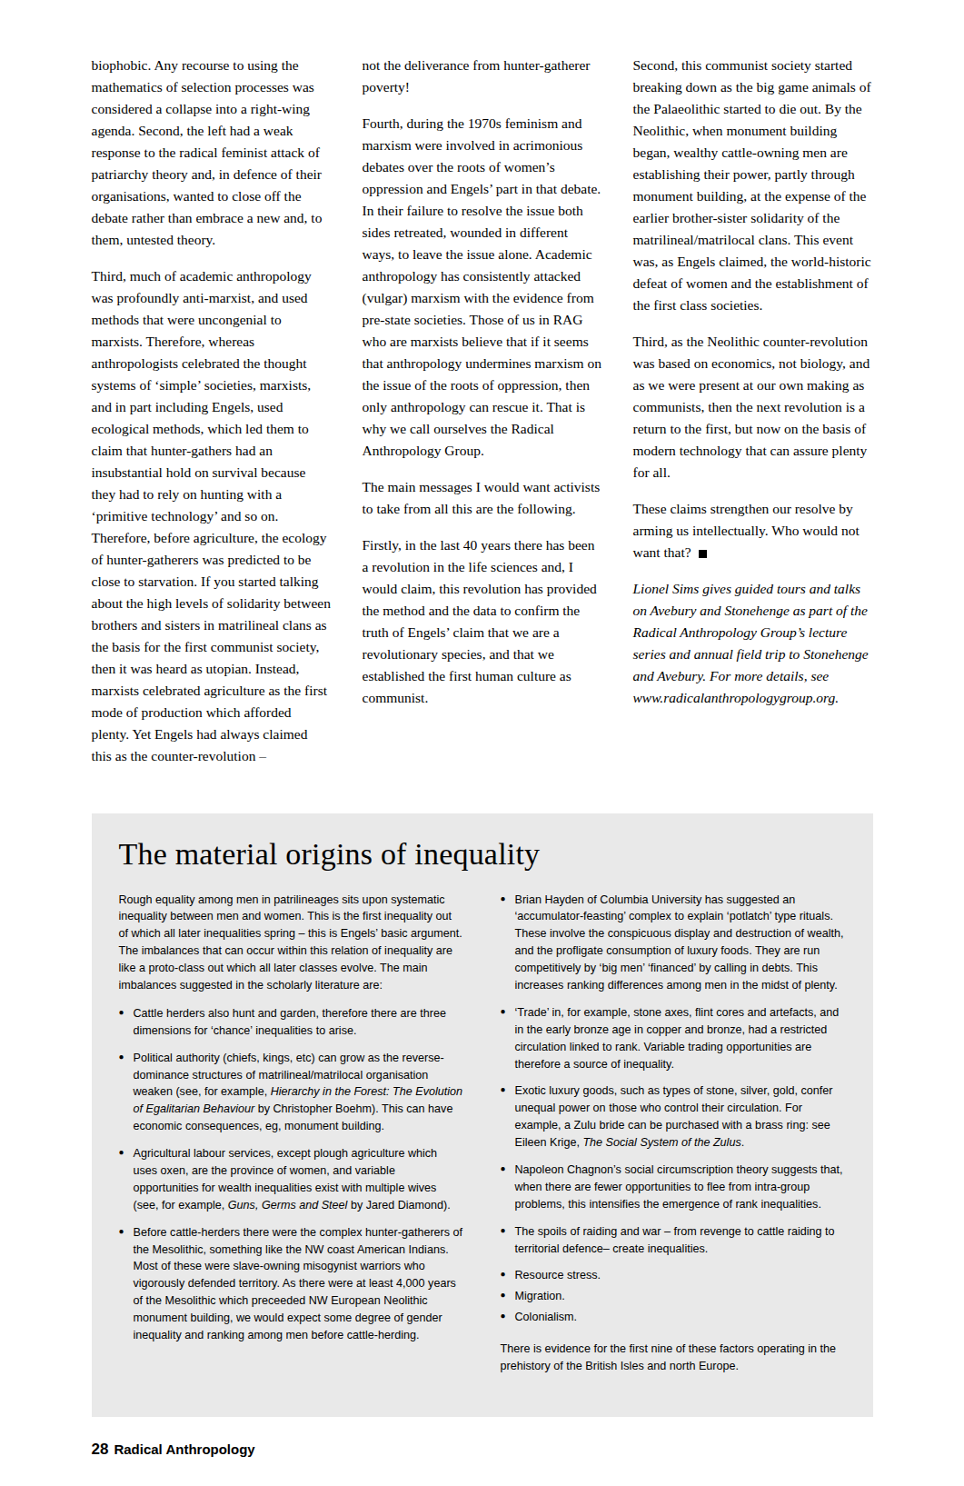biophobic. Any recourse to using the mathematics of selection processes was considered a collapse into a right-wing agenda. Second, the left had a weak response to the radical feminist attack of patriarchy theory and, in defence of their organisations, wanted to close off the debate rather than embrace a new and, to them, untested theory.
Third, much of academic anthropology was profoundly anti-marxist, and used methods that were uncongenial to marxists. Therefore, whereas anthropologists celebrated the thought systems of ‘simple’ societies, marxists, and in part including Engels, used ecological methods, which led them to claim that hunter-gathers had an insubstantial hold on survival because they had to rely on hunting with a ‘primitive technology’ and so on. Therefore, before agriculture, the ecology of hunter-gatherers was predicted to be close to starvation. If you started talking about the high levels of solidarity between brothers and sisters in matrilineal clans as the basis for the first communist society, then it was heard as utopian. Instead, marxists celebrated agriculture as the first mode of production which afforded plenty. Yet Engels had always claimed this as the counter-revolution –
not the deliverance from hunter-gatherer poverty!
Fourth, during the 1970s feminism and marxism were involved in acrimonious debates over the roots of women’s oppression and Engels’ part in that debate. In their failure to resolve the issue both sides retreated, wounded in different ways, to leave the issue alone. Academic anthropology has consistently attacked (vulgar) marxism with the evidence from pre-state societies. Those of us in RAG who are marxists believe that if it seems that anthropology undermines marxism on the issue of the roots of oppression, then only anthropology can rescue it. That is why we call ourselves the Radical Anthropology Group.
The main messages I would want activists to take from all this are the following.
Firstly, in the last 40 years there has been a revolution in the life sciences and, I would claim, this revolution has provided the method and the data to confirm the truth of Engels’ claim that we are a revolutionary species, and that we established the first human culture as communist.
Second, this communist society started breaking down as the big game animals of the Palaeolithic started to die out. By the Neolithic, when monument building began, wealthy cattle-owning men are establishing their power, partly through monument building, at the expense of the earlier brother-sister solidarity of the matrilineal/matrilocal clans. This event was, as Engels claimed, the world-historic defeat of women and the establishment of the first class societies.
Third, as the Neolithic counter-revolution was based on economics, not biology, and as we were present at our own making as communists, then the next revolution is a return to the first, but now on the basis of modern technology that can assure plenty for all.
These claims strengthen our resolve by arming us intellectually. Who would not want that?
Lionel Sims gives guided tours and talks on Avebury and Stonehenge as part of the Radical Anthropology Group’s lecture series and annual field trip to Stonehenge and Avebury. For more details, see www.radicalanthropologygroup.org.
The material origins of inequality
Rough equality among men in patrilineages sits upon systematic inequality between men and women. This is the first inequality out of which all later inequalities spring – this is Engels’ basic argument. The imbalances that can occur within this relation of inequality are like a proto-class out which all later classes evolve. The main imbalances suggested in the scholarly literature are:
Cattle herders also hunt and garden, therefore there are three dimensions for ‘chance’ inequalities to arise.
Political authority (chiefs, kings, etc) can grow as the reverse-dominance structures of matrilineal/matrilocal organisation weaken (see, for example, Hierarchy in the Forest: The Evolution of Egalitarian Behaviour by Christopher Boehm). This can have economic consequences, eg, monument building.
Agricultural labour services, except plough agriculture which uses oxen, are the province of women, and variable opportunities for wealth inequalities exist with multiple wives (see, for example, Guns, Germs and Steel by Jared Diamond).
Before cattle-herders there were the complex hunter-gatherers of the Mesolithic, something like the NW coast American Indians. Most of these were slave-owning misogynist warriors who vigorously defended territory. As there were at least 4,000 years of the Mesolithic which preceeded NW European Neolithic monument building, we would expect some degree of gender inequality and ranking among men before cattle-herding.
Brian Hayden of Columbia University has suggested an ‘accumulator-feasting’ complex to explain ‘potlatch’ type rituals. These involve the conspicuous display and destruction of wealth, and the profligate consumption of luxury foods. They are run competitively by ‘big men’ ‘financed’ by calling in debts. This increases ranking differences among men in the midst of plenty.
‘Trade’ in, for example, stone axes, flint cores and artefacts, and in the early bronze age in copper and bronze, had a restricted circulation linked to rank. Variable trading opportunities are therefore a source of inequality.
Exotic luxury goods, such as types of stone, silver, gold, confer unequal power on those who control their circulation. For example, a Zulu bride can be purchased with a brass ring: see Eileen Krige, The Social System of the Zulus.
Napoleon Chagnon’s social circumscription theory suggests that, when there are fewer opportunities to flee from intra-group problems, this intensifies the emergence of rank inequalities.
The spoils of raiding and war – from revenge to cattle raiding to territorial defence– create inequalities.
Resource stress.
Migration.
Colonialism.
There is evidence for the first nine of these factors operating in the prehistory of the British Isles and north Europe.
28 Radical Anthropology